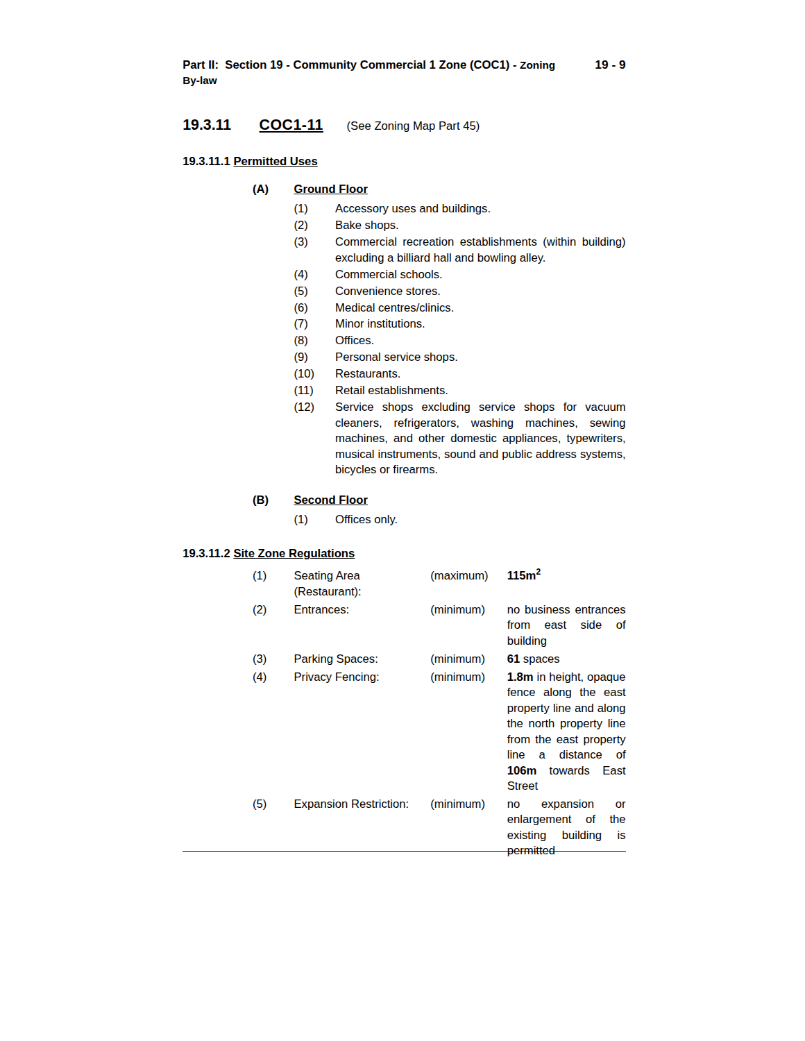Part II: Section 19 - Community Commercial 1 Zone (COC1) - Zoning By-law
19 - 9
19.3.11 COC1-11(See Zoning Map Part 45)
19.3.11.1 Permitted Uses
(A) Ground Floor
(1) Accessory uses and buildings.
(2) Bake shops.
(3) Commercial recreation establishments (within building) excluding a billiard hall and bowling alley.
(4) Commercial schools.
(5) Convenience stores.
(6) Medical centres/clinics.
(7) Minor institutions.
(8) Offices.
(9) Personal service shops.
(10) Restaurants.
(11) Retail establishments.
(12) Service shops excluding service shops for vacuum cleaners, refrigerators, washing machines, sewing machines, and other domestic appliances, typewriters, musical instruments, sound and public address systems, bicycles or firearms.
(B) Second Floor
(1) Offices only.
19.3.11.2 Site Zone Regulations
| (1) | Seating Area (Restaurant): | (maximum) | 115m 2 |
| (2) | Entrances: | (minimum) | no business entrances from east side of building |
| (3) | Parking Spaces: | (minimum) | 61 spaces |
| (4) | Privacy Fencing: | (minimum) | 1.8m in height, opaque fence along the east property line and along the north property line from the east property line a distance of 106m towards East Street |
| (5) | Expansion Restriction: | (minimum) | no expansion or enlargement of the existing building is permitted |